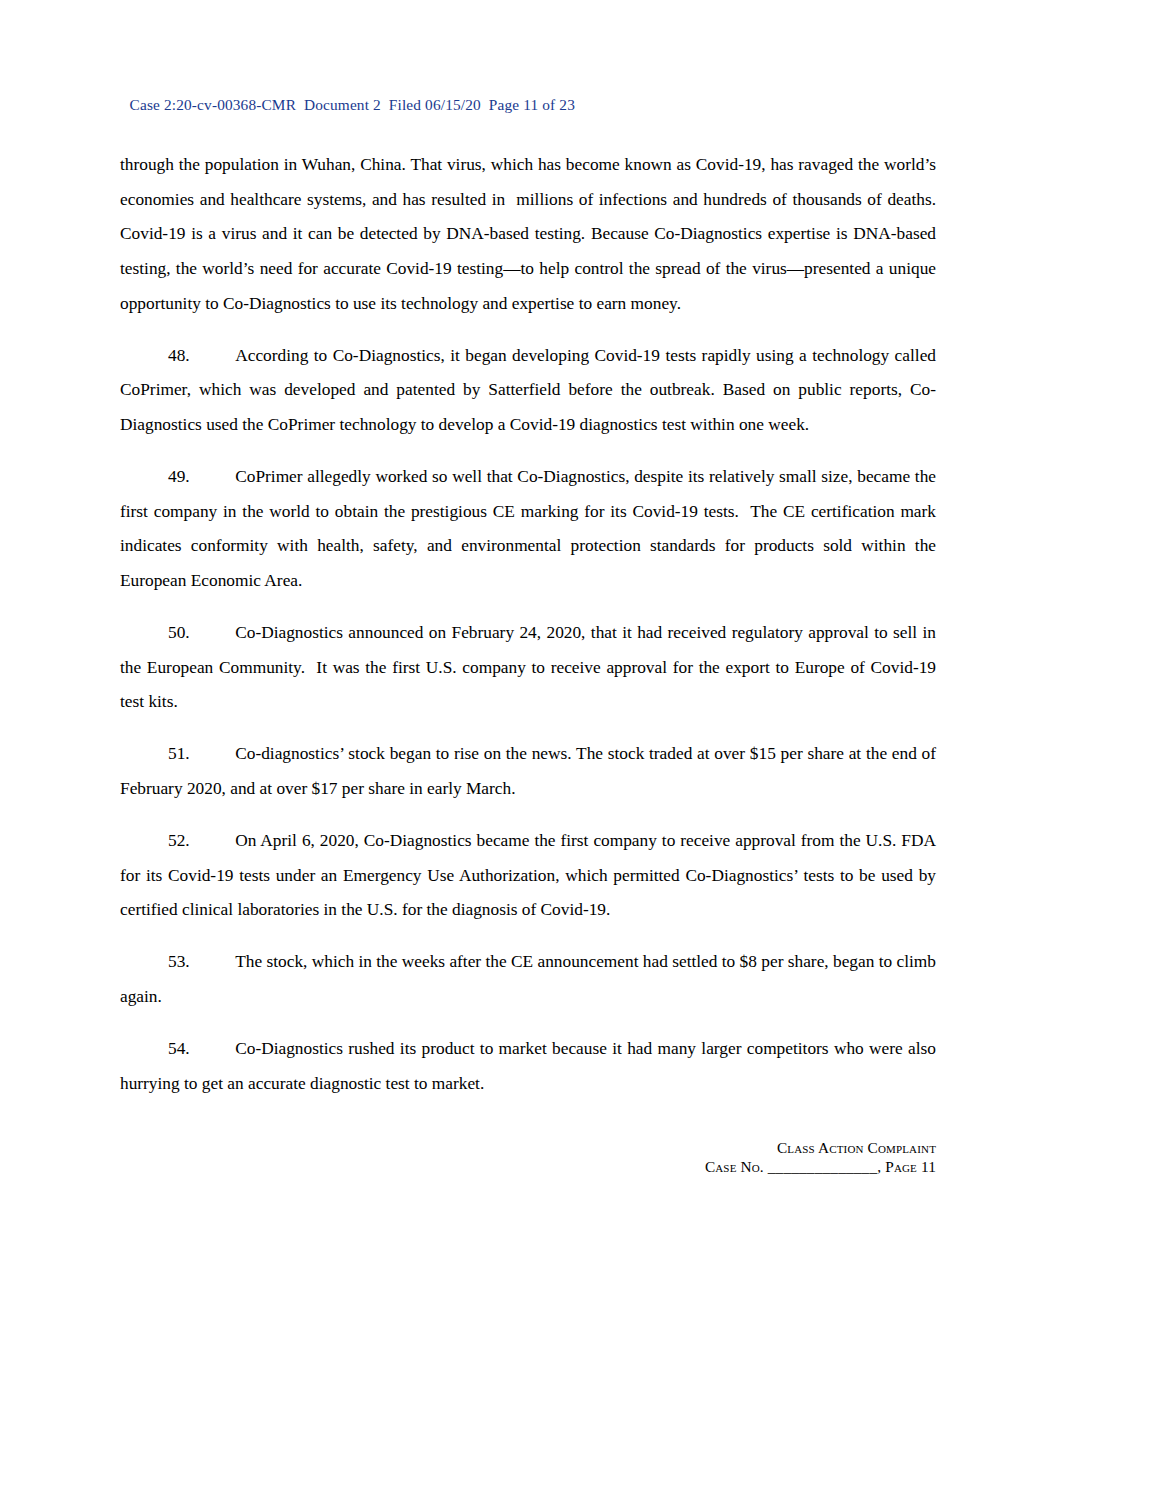Case 2:20-cv-00368-CMR Document 2 Filed 06/15/20 Page 11 of 23
through the population in Wuhan, China. That virus, which has become known as Covid-19, has ravaged the world’s economies and healthcare systems, and has resulted in millions of infections and hundreds of thousands of deaths. Covid-19 is a virus and it can be detected by DNA-based testing. Because Co-Diagnostics expertise is DNA-based testing, the world’s need for accurate Covid-19 testing—to help control the spread of the virus—presented a unique opportunity to Co-Diagnostics to use its technology and expertise to earn money.
48. According to Co-Diagnostics, it began developing Covid-19 tests rapidly using a technology called CoPrimer, which was developed and patented by Satterfield before the outbreak. Based on public reports, Co-Diagnostics used the CoPrimer technology to develop a Covid-19 diagnostics test within one week.
49. CoPrimer allegedly worked so well that Co-Diagnostics, despite its relatively small size, became the first company in the world to obtain the prestigious CE marking for its Covid-19 tests. The CE certification mark indicates conformity with health, safety, and environmental protection standards for products sold within the European Economic Area.
50. Co-Diagnostics announced on February 24, 2020, that it had received regulatory approval to sell in the European Community. It was the first U.S. company to receive approval for the export to Europe of Covid-19 test kits.
51. Co-diagnostics’ stock began to rise on the news. The stock traded at over $15 per share at the end of February 2020, and at over $17 per share in early March.
52. On April 6, 2020, Co-Diagnostics became the first company to receive approval from the U.S. FDA for its Covid-19 tests under an Emergency Use Authorization, which permitted Co-Diagnostics’ tests to be used by certified clinical laboratories in the U.S. for the diagnosis of Covid-19.
53. The stock, which in the weeks after the CE announcement had settled to $8 per share, began to climb again.
54. Co-Diagnostics rushed its product to market because it had many larger competitors who were also hurrying to get an accurate diagnostic test to market.
Class Action Complaint
Case No. ______________, Page 11